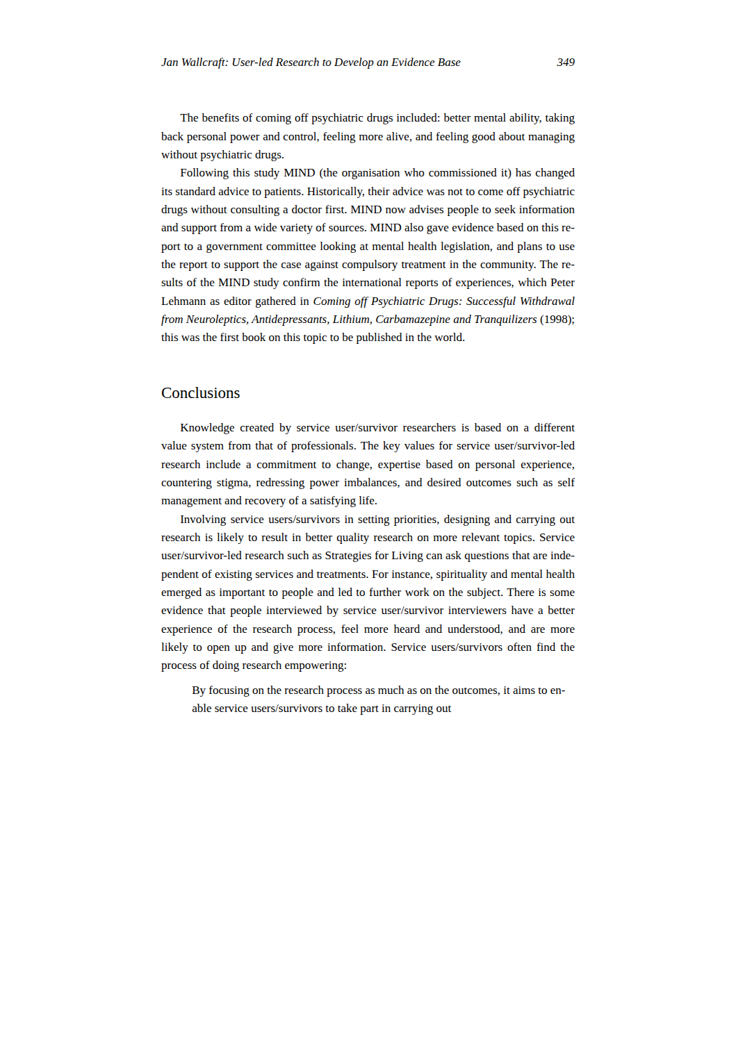Jan Wallcraft: User-led Research to Develop an Evidence Base 349
The benefits of coming off psychiatric drugs included: better mental ability, taking back personal power and control, feeling more alive, and feeling good about managing without psychiatric drugs.
Following this study MIND (the organisation who commissioned it) has changed its standard advice to patients. Historically, their advice was not to come off psychiatric drugs without consulting a doctor first. MIND now advises people to seek information and support from a wide variety of sources. MIND also gave evidence based on this report to a government committee looking at mental health legislation, and plans to use the report to support the case against compulsory treatment in the community. The results of the MIND study confirm the international reports of experiences, which Peter Lehmann as editor gathered in Coming off Psychiatric Drugs: Successful Withdrawal from Neuroleptics, Antidepressants, Lithium, Carbamazepine and Tranquilizers (1998); this was the first book on this topic to be published in the world.
Conclusions
Knowledge created by service user/survivor researchers is based on a different value system from that of professionals. The key values for service user/survivor-led research include a commitment to change, expertise based on personal experience, countering stigma, redressing power imbalances, and desired outcomes such as self management and recovery of a satisfying life.
Involving service users/survivors in setting priorities, designing and carrying out research is likely to result in better quality research on more relevant topics. Service user/survivor-led research such as Strategies for Living can ask questions that are independent of existing services and treatments. For instance, spirituality and mental health emerged as important to people and led to further work on the subject. There is some evidence that people interviewed by service user/survivor interviewers have a better experience of the research process, feel more heard and understood, and are more likely to open up and give more information. Service users/survivors often find the process of doing research empowering:
By focusing on the research process as much as on the outcomes, it aims to enable service users/survivors to take part in carrying out